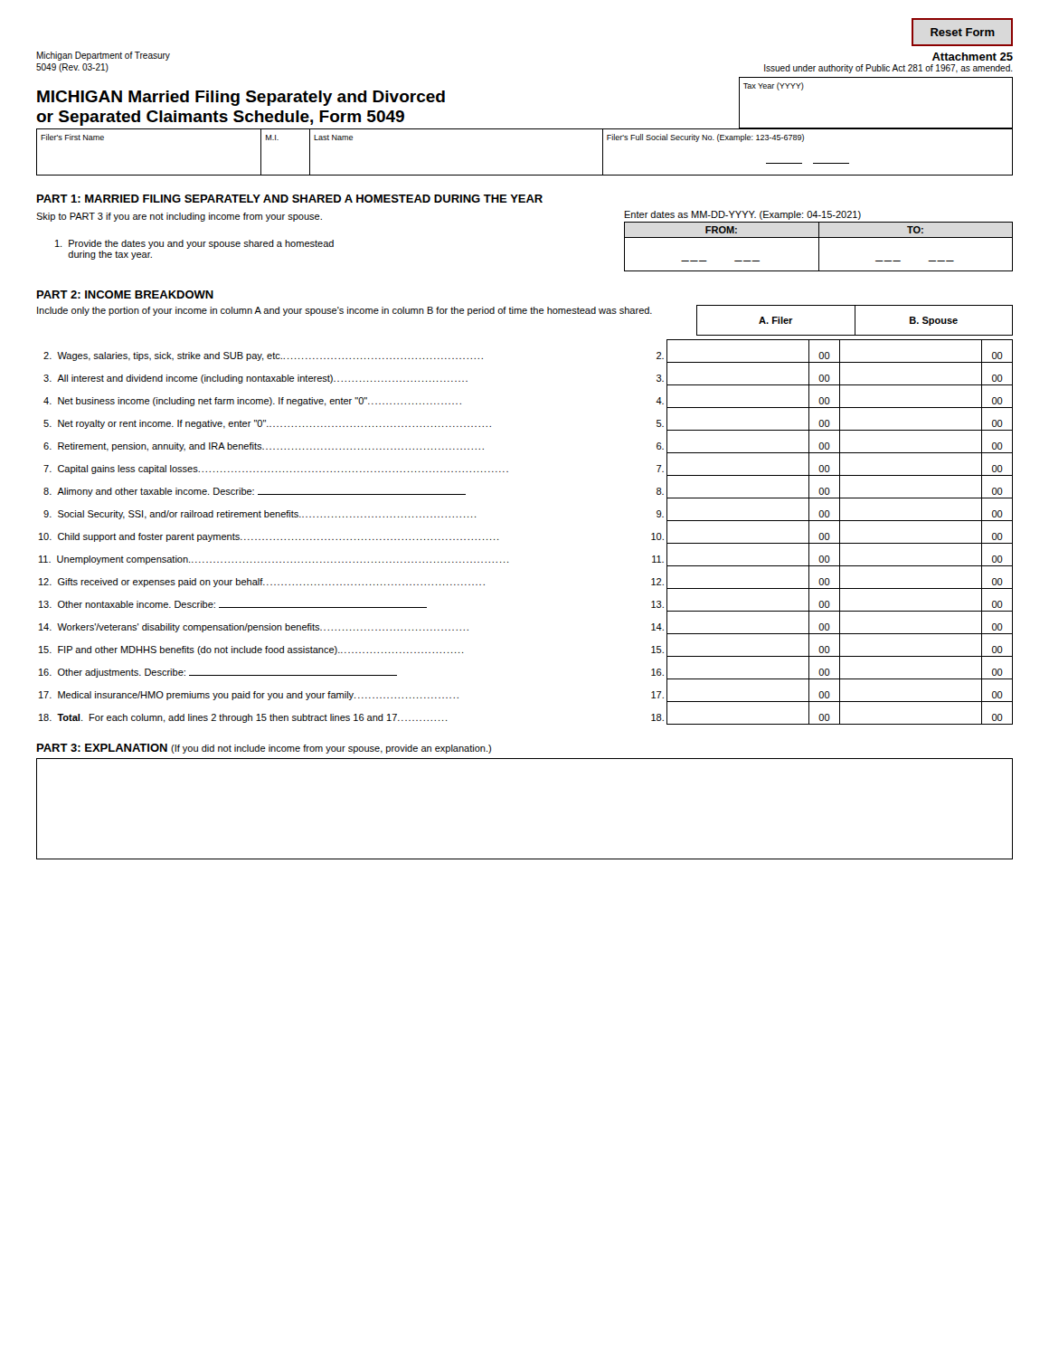Reset Form
Michigan Department of Treasury
5049 (Rev. 03-21)
Attachment 25
Issued under authority of Public Act 281 of 1967, as amended.
| MICHIGAN Married Filing Separately and Divorced or Separated Claimants Schedule, Form 5049 | Tax Year (YYYY) |
| Filer's First Name | M.I. | Last Name | Filer's Full Social Security No. (Example: 123-45-6789) |
PART 1: MARRIED FILING SEPARATELY AND SHARED A HOMESTEAD DURING THE YEAR
Skip to PART 3 if you are not including income from your spouse.
1. Provide the dates you and your spouse shared a homestead
during the tax year.
Enter dates as MM-DD-YYYY. (Example: 04-15-2021)
| FROM: | TO: |
| --- | --- |
| ___ ___ | ___ ___ |
PART 2: INCOME BREAKDOWN
Include only the portion of your income in column A and your spouse's income in column B for the period of time the homestead was shared.
| A. Filer | B. Spouse |
| 2. Wages, salaries, tips, sick, strike and SUB pay, etc. ....................................................... | 2. | | 00 | | 00 |
| 3. All interest and dividend income (including nontaxable interest) ..................................... | 3. | | 00 | | 00 |
| 4. Net business income (including net farm income). If negative, enter "0" .......................... | 4. | | 00 | | 00 |
| 5. Net royalty or rent income. If negative, enter "0". ............................................................. | 5. | | 00 | | 00 |
| 6. Retirement, pension, annuity, and IRA benefits ............................................................. | 6. | | 00 | | 00 |
| 7. Capital gains less capital losses ..................................................................................... | 7. | | 00 | | 00 |
| 8. Alimony and other taxable income. Describe: | 8. | | 00 | | 00 |
| 9. Social Security, SSI, and/or railroad retirement benefits. ................................................ | 9. | | 00 | | 00 |
| 10. Child support and foster parent payments ....................................................................... | 10. | | 00 | | 00 |
| 11. Unemployment compensation. ....................................................................................... | 11. | | 00 | | 00 |
| 12. Gifts received or expenses paid on your behalf ............................................................. | 12. | | 00 | | 00 |
| 13. Other nontaxable income. Describe: | 13. | | 00 | | 00 |
| 14. Workers'/veterans' disability compensation/pension benefits ......................................... | 14. | | 00 | | 00 |
| 15. FIP and other MDHHS benefits (do not include food assistance). .................................. | 15. | | 00 | | 00 |
| 16. Other adjustments. Describe: | 16. | | 00 | | 00 |
| 17. Medical insurance/HMO premiums you paid for you and your family ............................. | 17. | | 00 | | 00 |
| 18. Total . For each column, add lines 2 through 15 then subtract lines 16 and 17 .............. | 18. | | 00 | | 00 |
PART 3: EXPLANATION (If you did not include income from your spouse, provide an explanation.)